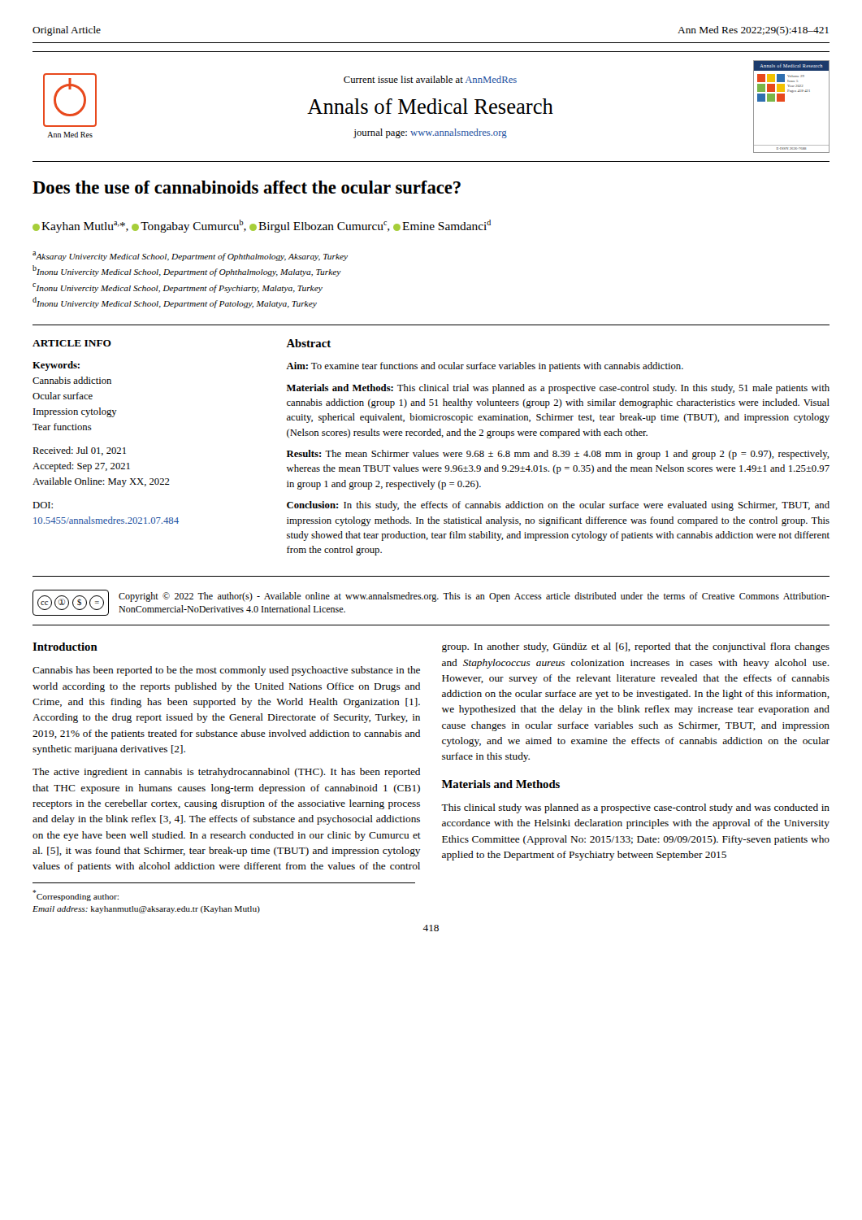Original Article
Ann Med Res 2022;29(5):418–421
Ann Med Res
Current issue list available at AnnMedRes
Annals of Medical Research
journal page: www.annalsmedres.org
Annals of Medical Research
Volume 29
Issue 5
Year 2022
Pages 418-421
E-ISSN 2636-7688
Does the use of cannabinoids affect the ocular surface?
Kayhan Mutlua,*, Tongabay Cumurcub, Birgul Elbozan Cumurcuc, Emine Samdancid
aAksaray Univercity Medical School, Department of Ophthalmology, Aksaray, Turkey
bInonu Univercity Medical School, Department of Ophthalmology, Malatya, Turkey
cInonu Univercity Medical School, Department of Psychiarty, Malatya, Turkey
dInonu Univercity Medical School, Department of Patology, Malatya, Turkey
ARTICLE INFO
Keywords:
Cannabis addiction
Ocular surface
Impression cytology
Tear functions
Received: Jul 01, 2021
Accepted: Sep 27, 2021
Available Online: May XX, 2022
DOI:
10.5455/annalsmedres.2021.07.484
Abstract
Aim: To examine tear functions and ocular surface variables in patients with cannabis addiction.
Materials and Methods: This clinical trial was planned as a prospective case-control study. In this study, 51 male patients with cannabis addiction (group 1) and 51 healthy volunteers (group 2) with similar demographic characteristics were included. Visual acuity, spherical equivalent, biomicroscopic examination, Schirmer test, tear break-up time (TBUT), and impression cytology (Nelson scores) results were recorded, and the 2 groups were compared with each other.
Results: The mean Schirmer values were 9.68 ± 6.8 mm and 8.39 ± 4.08 mm in group 1 and group 2 (p = 0.97), respectively, whereas the mean TBUT values were 9.96±3.9 and 9.29±4.01s. (p = 0.35) and the mean Nelson scores were 1.49±1 and 1.25±0.97 in group 1 and group 2, respectively (p = 0.26).
Conclusion: In this study, the effects of cannabis addiction on the ocular surface were evaluated using Schirmer, TBUT, and impression cytology methods. In the statistical analysis, no significant difference was found compared to the control group. This study showed that tear production, tear film stability, and impression cytology of patients with cannabis addiction were not different from the control group.
cc ①$=
Copyright © 2022 The author(s) - Available online at www.annalsmedres.org. This is an Open Access article distributed under the terms of Creative Commons Attribution-NonCommercial-NoDerivatives 4.0 International License.
Introduction
Cannabis has been reported to be the most commonly used psychoactive substance in the world according to the reports published by the United Nations Office on Drugs and Crime, and this finding has been supported by the World Health Organization [1]. According to the drug report issued by the General Directorate of Security, Turkey, in 2019, 21% of the patients treated for substance abuse involved addiction to cannabis and synthetic marijuana derivatives [2].
The active ingredient in cannabis is tetrahydrocannabinol (THC). It has been reported that THC exposure in humans causes long-term depression of cannabinoid 1 (CB1) receptors in the cerebellar cortex, causing disruption of the associative learning process and delay in the blink reflex [3, 4]. The effects of substance and psychosocial addictions on the eye have been well studied. In a research conducted in our clinic by Cumurcu et al. [5], it was found that Schirmer, tear break-up time (TBUT) and impression cytology values of patients with alcohol addiction were different from the values of the control group. In another study, Gündüz et al [6], reported that the conjunctival flora changes and Staphylococcus aureus colonization increases in cases with heavy alcohol use. However, our survey of the relevant literature revealed that the effects of cannabis addiction on the ocular surface are yet to be investigated. In the light of this information, we hypothesized that the delay in the blink reflex may increase tear evaporation and cause changes in ocular surface variables such as Schirmer, TBUT, and impression cytology, and we aimed to examine the effects of cannabis addiction on the ocular surface in this study.
Materials and Methods
This clinical study was planned as a prospective case-control study and was conducted in accordance with the Helsinki declaration principles with the approval of the University Ethics Committee (Approval No: 2015/133; Date: 09/09/2015). Fifty-seven patients who applied to the Department of Psychiatry between September 2015
*Corresponding author:
Email address: kayhanmutlu@aksaray.edu.tr ( Kayhan Mutlu)
418